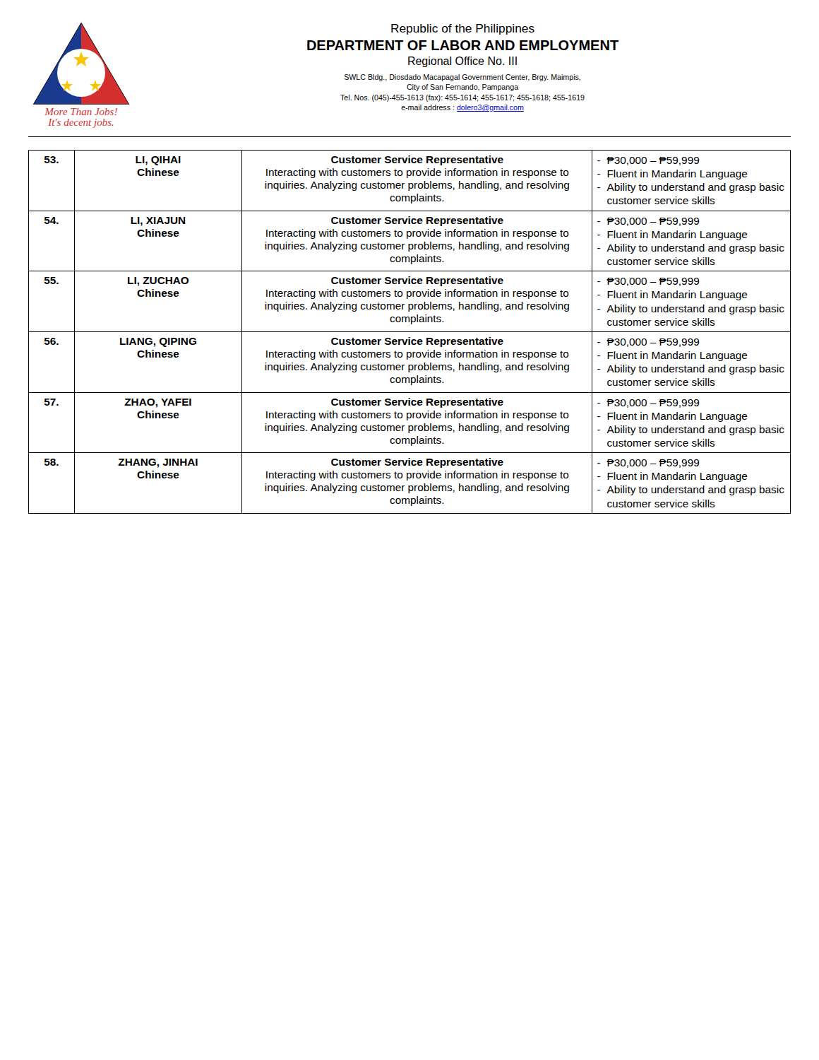More Than Jobs! It's decent jobs.
Republic of the Philippines
DEPARTMENT OF LABOR AND EMPLOYMENT
Regional Office No. III
SWLC Bldg., Diosdado Macapagal Government Center, Brgy. Maimpis,
City of San Fernando, Pampanga
Tel. Nos. (045)-455-1613 (fax): 455-1614; 455-1617; 455-1618; 455-1619
e-mail address : dolero3@gmail.com
| 53. | LI, QIHAI Chinese | Customer Service Representative Interacting with customers to provide information in response to inquiries. Analyzing customer problems, handling, and resolving complaints. | ₱30,000 – ₱59,999 Fluent in Mandarin Language Ability to understand and grasp basic customer service skills |
| 54. | LI, XIAJUN Chinese | Customer Service Representative Interacting with customers to provide information in response to inquiries. Analyzing customer problems, handling, and resolving complaints. | ₱30,000 – ₱59,999 Fluent in Mandarin Language Ability to understand and grasp basic customer service skills |
| 55. | LI, ZUCHAO Chinese | Customer Service Representative Interacting with customers to provide information in response to inquiries. Analyzing customer problems, handling, and resolving complaints. | ₱30,000 – ₱59,999 Fluent in Mandarin Language Ability to understand and grasp basic customer service skills |
| 56. | LIANG, QIPING Chinese | Customer Service Representative Interacting with customers to provide information in response to inquiries. Analyzing customer problems, handling, and resolving complaints. | ₱30,000 – ₱59,999 Fluent in Mandarin Language Ability to understand and grasp basic customer service skills |
| 57. | ZHAO, YAFEI Chinese | Customer Service Representative Interacting with customers to provide information in response to inquiries. Analyzing customer problems, handling, and resolving complaints. | ₱30,000 – ₱59,999 Fluent in Mandarin Language Ability to understand and grasp basic customer service skills |
| 58. | ZHANG, JINHAI Chinese | Customer Service Representative Interacting with customers to provide information in response to inquiries. Analyzing customer problems, handling, and resolving complaints. | ₱30,000 – ₱59,999 Fluent in Mandarin Language Ability to understand and grasp basic customer service skills |